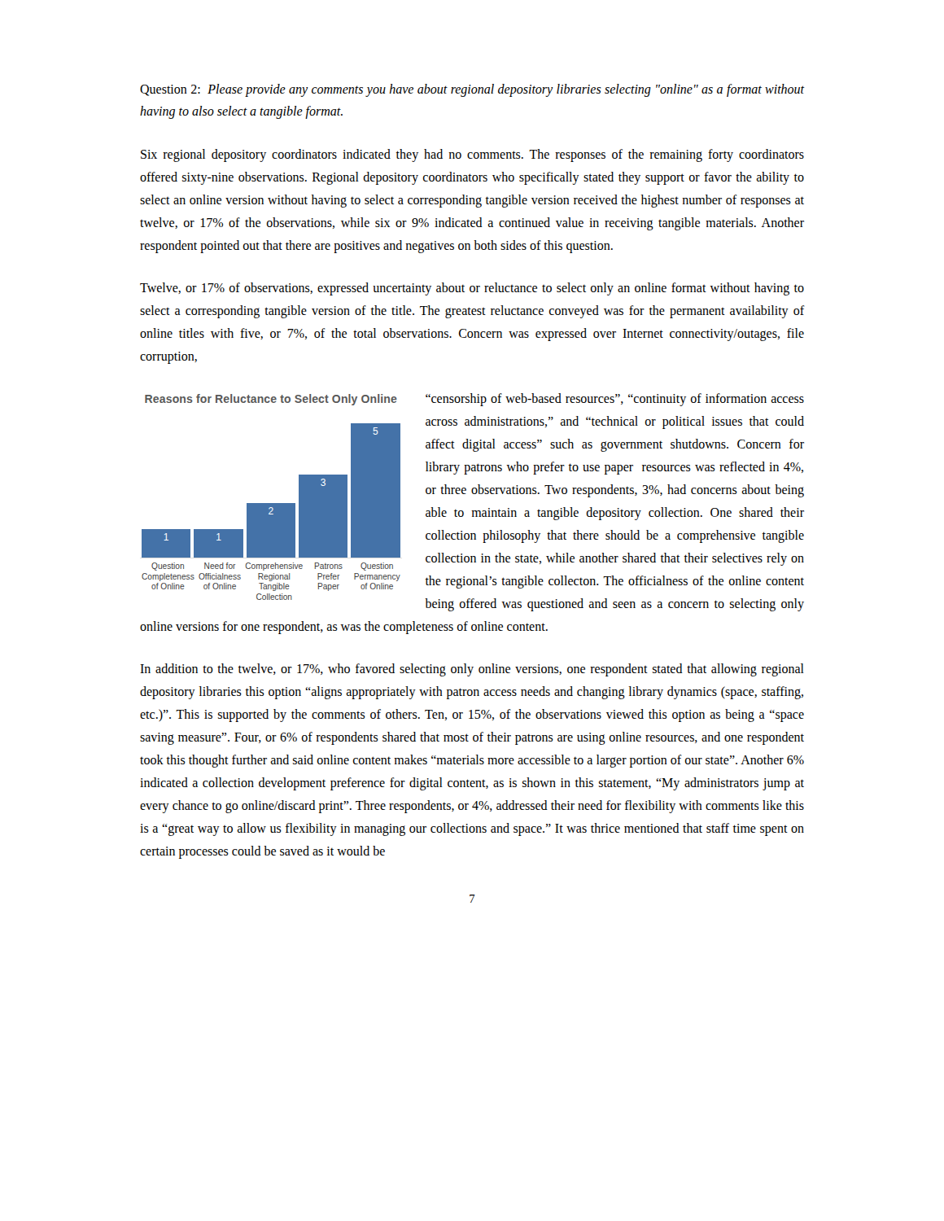Question 2: Please provide any comments you have about regional depository libraries selecting "online" as a format without having to also select a tangible format.
Six regional depository coordinators indicated they had no comments. The responses of the remaining forty coordinators offered sixty-nine observations. Regional depository coordinators who specifically stated they support or favor the ability to select an online version without having to select a corresponding tangible version received the highest number of responses at twelve, or 17% of the observations, while six or 9% indicated a continued value in receiving tangible materials. Another respondent pointed out that there are positives and negatives on both sides of this question.
Twelve, or 17% of observations, expressed uncertainty about or reluctance to select only an online format without having to select a corresponding tangible version of the title. The greatest reluctance conveyed was for the permanent availability of online titles with five, or 7%, of the total observations. Concern was expressed over Internet connectivity/outages, file corruption,
Reasons for Reluctance to Select Only Online
1
1
2
3
5
Question Completeness of Online
Need for Officialness of Online
Comprehensive Regional Tangible Collection
Patrons Prefer Paper
Question Permanency of Online
“censorship of web-based resources”, “continuity of information access across administrations,” and “technical or political issues that could affect digital access” such as government shutdowns. Concern for library patrons who prefer to use paper resources was reflected in 4%, or three observations. Two respondents, 3%, had concerns about being able to maintain a tangible depository collection. One shared their collection philosophy that there should be a comprehensive tangible collection in the state, while another shared that their selectives rely on the regional’s tangible collecton. The officialness of the online content being offered was questioned and seen as a concern to selecting only online versions for one respondent, as was the completeness of online content.
In addition to the twelve, or 17%, who favored selecting only online versions, one respondent stated that allowing regional depository libraries this option “aligns appropriately with patron access needs and changing library dynamics (space, staffing, etc.)”. This is supported by the comments of others. Ten, or 15%, of the observations viewed this option as being a “space saving measure”. Four, or 6% of respondents shared that most of their patrons are using online resources, and one respondent took this thought further and said online content makes “materials more accessible to a larger portion of our state”. Another 6% indicated a collection development preference for digital content, as is shown in this statement, “My administrators jump at every chance to go online/discard print”. Three respondents, or 4%, addressed their need for flexibility with comments like this is a “great way to allow us flexibility in managing our collections and space.” It was thrice mentioned that staff time spent on certain processes could be saved as it would be
7